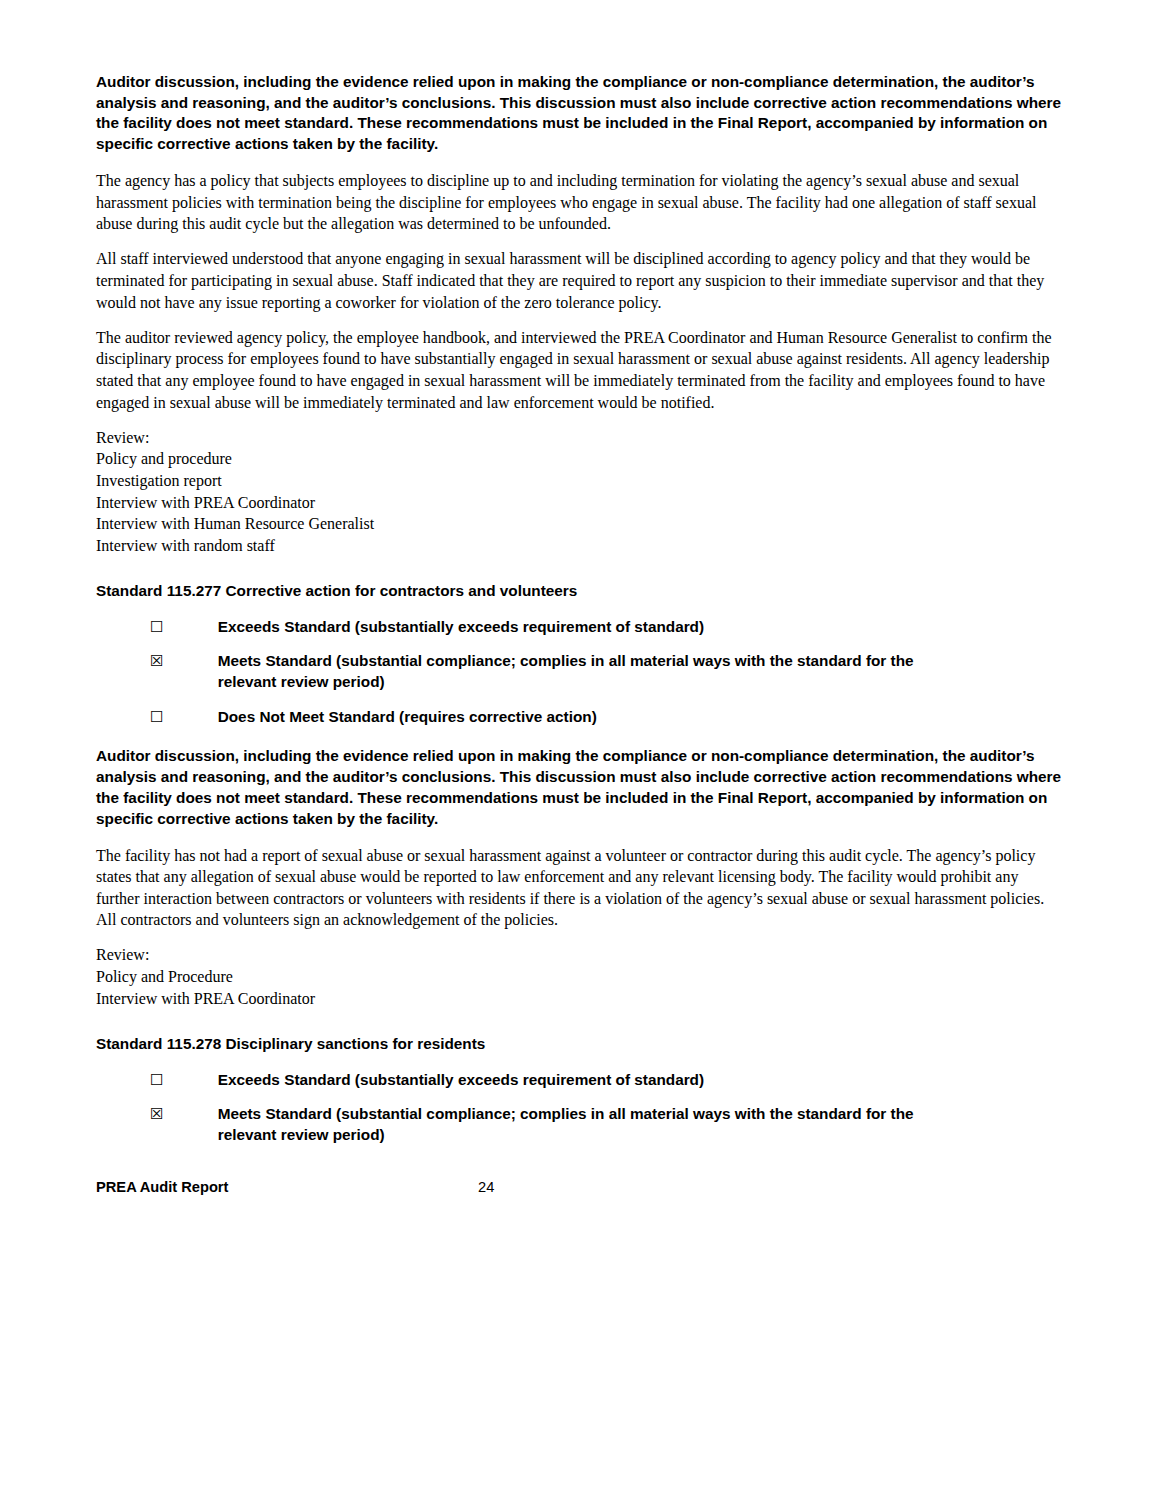Auditor discussion, including the evidence relied upon in making the compliance or non-compliance determination, the auditor’s analysis and reasoning, and the auditor’s conclusions. This discussion must also include corrective action recommendations where the facility does not meet standard. These recommendations must be included in the Final Report, accompanied by information on specific corrective actions taken by the facility.
The agency has a policy that subjects employees to discipline up to and including termination for violating the agency’s sexual abuse and sexual harassment policies with termination being the discipline for employees who engage in sexual abuse. The facility had one allegation of staff sexual abuse during this audit cycle but the allegation was determined to be unfounded.
All staff interviewed understood that anyone engaging in sexual harassment will be disciplined according to agency policy and that they would be terminated for participating in sexual abuse. Staff indicated that they are required to report any suspicion to their immediate supervisor and that they would not have any issue reporting a coworker for violation of the zero tolerance policy.
The auditor reviewed agency policy, the employee handbook, and interviewed the PREA Coordinator and Human Resource Generalist to confirm the disciplinary process for employees found to have substantially engaged in sexual harassment or sexual abuse against residents. All agency leadership stated that any employee found to have engaged in sexual harassment will be immediately terminated from the facility and employees found to have engaged in sexual abuse will be immediately terminated and law enforcement would be notified.
Review:
Policy and procedure
Investigation report
Interview with PREA Coordinator
Interview with Human Resource Generalist
Interview with random staff
Standard 115.277 Corrective action for contractors and volunteers
☐ Exceeds Standard (substantially exceeds requirement of standard)
☒ Meets Standard (substantial compliance; complies in all material ways with the standard for therelevant review period)
☐ Does Not Meet Standard (requires corrective action)
Auditor discussion, including the evidence relied upon in making the compliance or non-compliance determination, the auditor’s analysis and reasoning, and the auditor’s conclusions. This discussion must also include corrective action recommendations where the facility does not meet standard. These recommendations must be included in the Final Report, accompanied by information on specific corrective actions taken by the facility.
The facility has not had a report of sexual abuse or sexual harassment against a volunteer or contractor during this audit cycle. The agency’s policy states that any allegation of sexual abuse would be reported to law enforcement and any relevant licensing body. The facility would prohibit any further interaction between contractors or volunteers with residents if there is a violation of the agency’s sexual abuse or sexual harassment policies. All contractors and volunteers sign an acknowledgement of the policies.
Review:
Policy and Procedure
Interview with PREA Coordinator
Standard 115.278 Disciplinary sanctions for residents
☐ Exceeds Standard (substantially exceeds requirement of standard)
☒ Meets Standard (substantial compliance; complies in all material ways with the standard for therelevant review period)
PREA Audit Report24